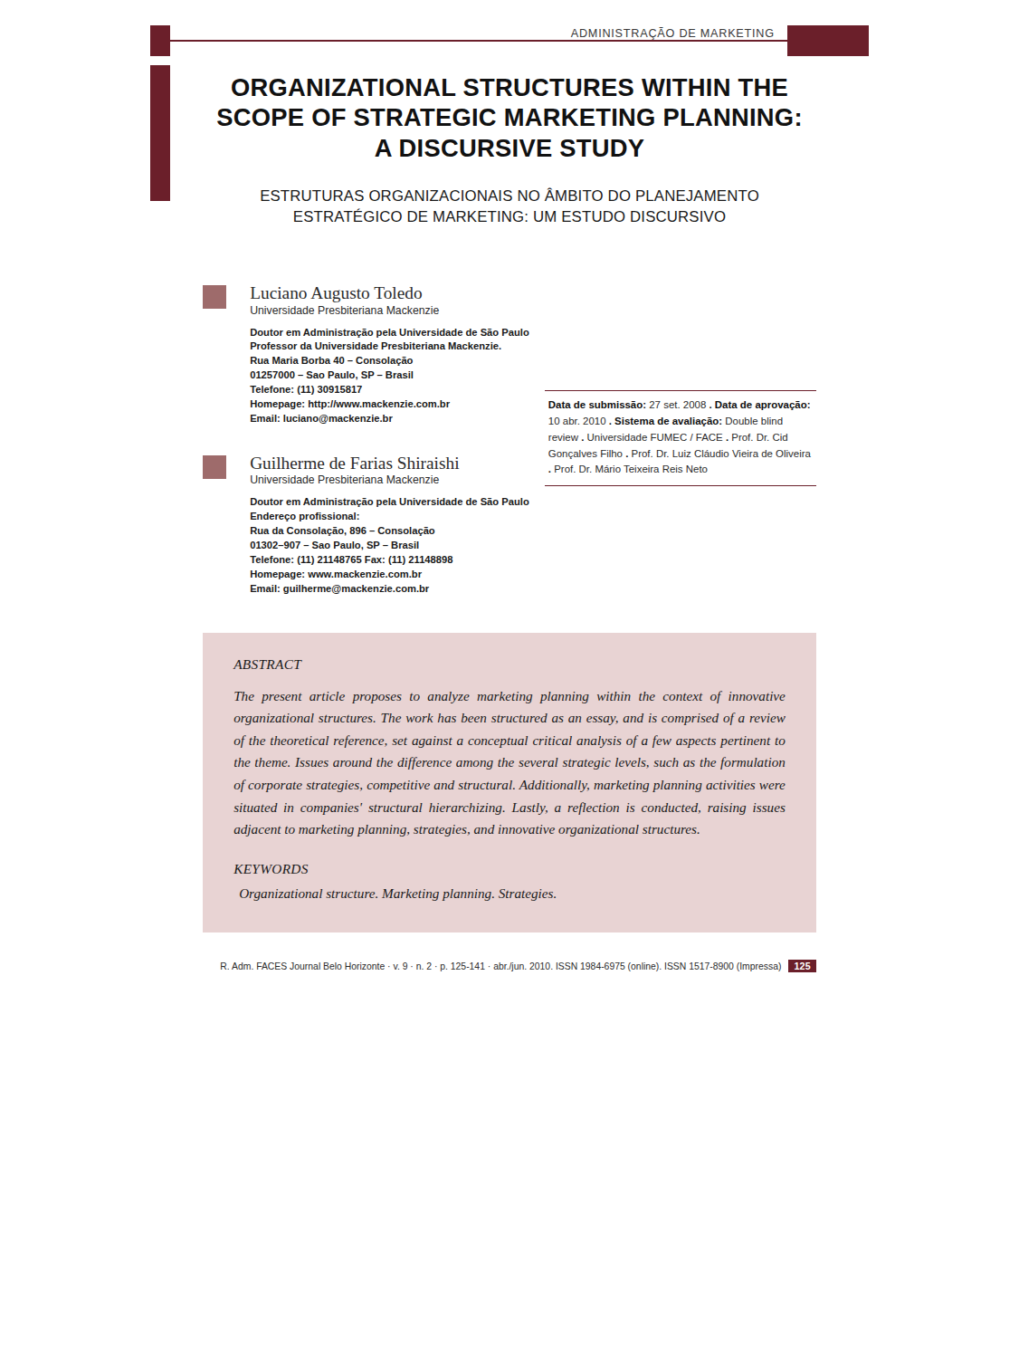Administração de Marketing
Organizational Structures Within the Scope of Strategic Marketing Planning:
A Discursive Study
Estruturas organizacionais no âmbito do planejamento
estratégico de marketing: um estudo discursivo
Data de submissão: 27 set. 2008 . Data de aprovação: 10 abr. 2010 . Sistema de avaliação: Double blind review . Universidade FUMEC / FACE . Prof. Dr. Cid Gonçalves Filho . Prof. Dr. Luiz Cláudio Vieira de Oliveira . Prof. Dr. Mário Teixeira Reis Neto
Luciano Augusto Toledo
Universidade Presbiteriana Mackenzie
Doutor em Administração pela Universidade de São Paulo
Professor da Universidade Presbiteriana Mackenzie.
Rua Maria Borba 40 – Consolação
01257000 – Sao Paulo, SP – Brasil
Telefone: (11) 30915817
Homepage: http://www.mackenzie.com.br
Email: luciano@mackenzie.br
Guilherme de Farias Shiraishi
Universidade Presbiteriana Mackenzie
Doutor em Administração pela Universidade de São Paulo
Endereço profissional:
Rua da Consolação, 896 – Consolação
01302–907 – Sao Paulo, SP – Brasil
Telefone: (11) 21148765 Fax: (11) 21148898
Homepage: www.mackenzie.com.br
Email: guilherme@mackenzie.com.br
ABSTRACT
The present article proposes to analyze marketing planning within the context of innovative organizational structures. The work has been structured as an essay, and is comprised of a review of the theoretical reference, set against a conceptual critical analysis of a few aspects pertinent to the theme. Issues around the difference among the several strategic levels, such as the formulation of corporate strategies, competitive and structural. Additionally, marketing planning activities were situated in companies' structural hierarchizing. Lastly, a reflection is conducted, raising issues adjacent to marketing planning, strategies, and innovative organizational structures.
KEYWORDS
Organizational structure. Marketing planning. Strategies.
R. Adm. FACES Journal Belo Horizonte · v. 9 · n. 2 · p. 125-141 · abr./jun. 2010. ISSN 1984-6975 (online). ISSN 1517-8900 (Impressa)125